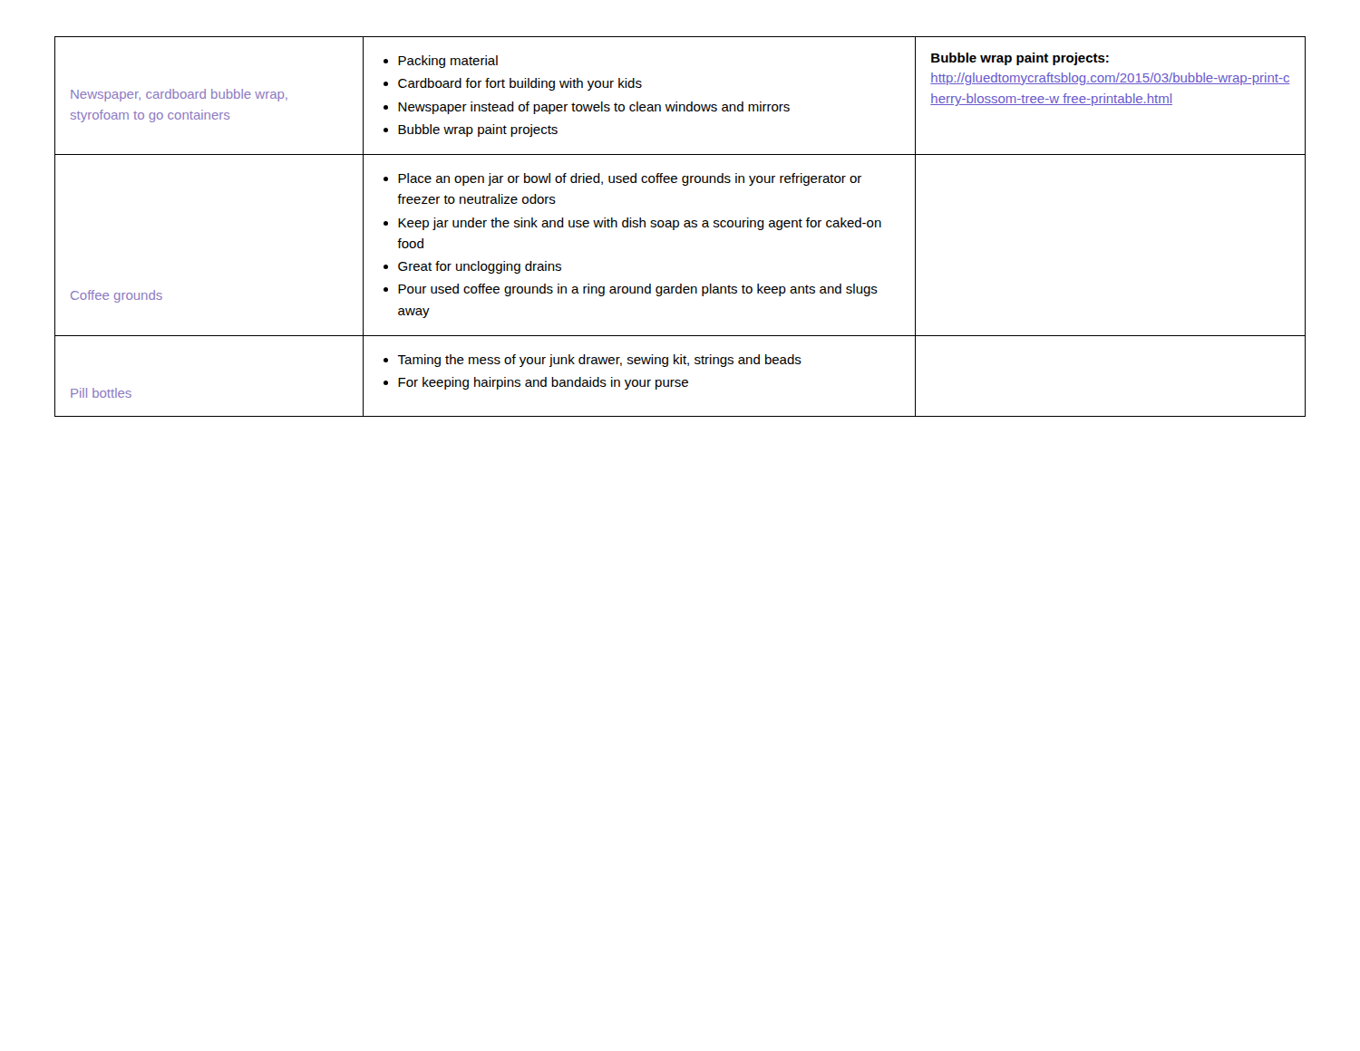| Newspaper, cardboard bubble wrap, styrofoam to go containers | Packing material Cardboard for fort building with your kids Newspaper instead of paper towels to clean windows and mirrors Bubble wrap paint projects | Bubble wrap paint projects: http://gluedtomycraftsblog.com/2015/03/bubble-wrap-print-cherry-blossom-tree-w free-printable.html |
| Coffee grounds | Place an open jar or bowl of dried, used coffee grounds in your refrigerator or freezer to neutralize odors Keep jar under the sink and use with dish soap as a scouring agent for caked-on food Great for unclogging drains Pour used coffee grounds in a ring around garden plants to keep ants and slugs away | |
| Pill bottles | Taming the mess of your junk drawer, sewing kit, strings and beads For keeping hairpins and bandaids in your purse | |